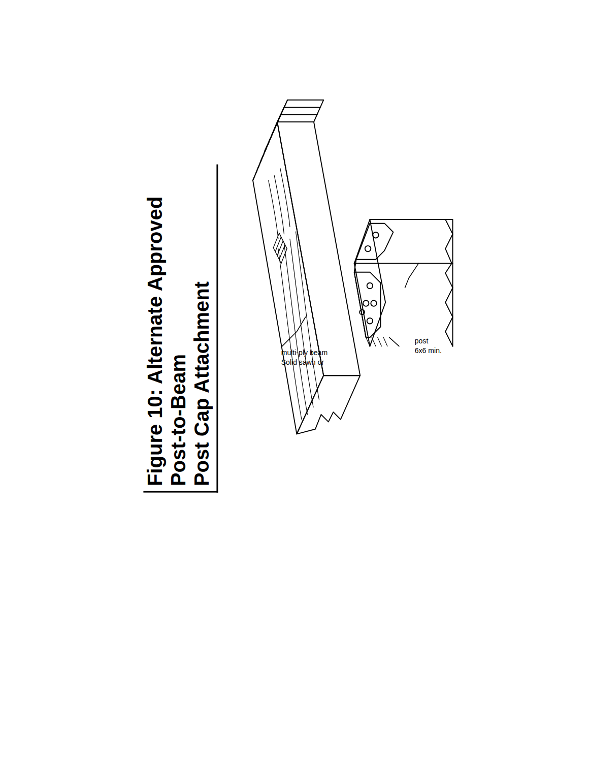Figure 10: Alternate Approved Post-to-Beam
Post Cap Attachment
Alternate approved post-to-beam post cap attachment Isometric line drawing of a solid sawn or multi-ply beam resting on a 6x6 minimum post, connected with a metal post cap with nail holes. Solid sawn or multi-ply beam 6x6 min. post